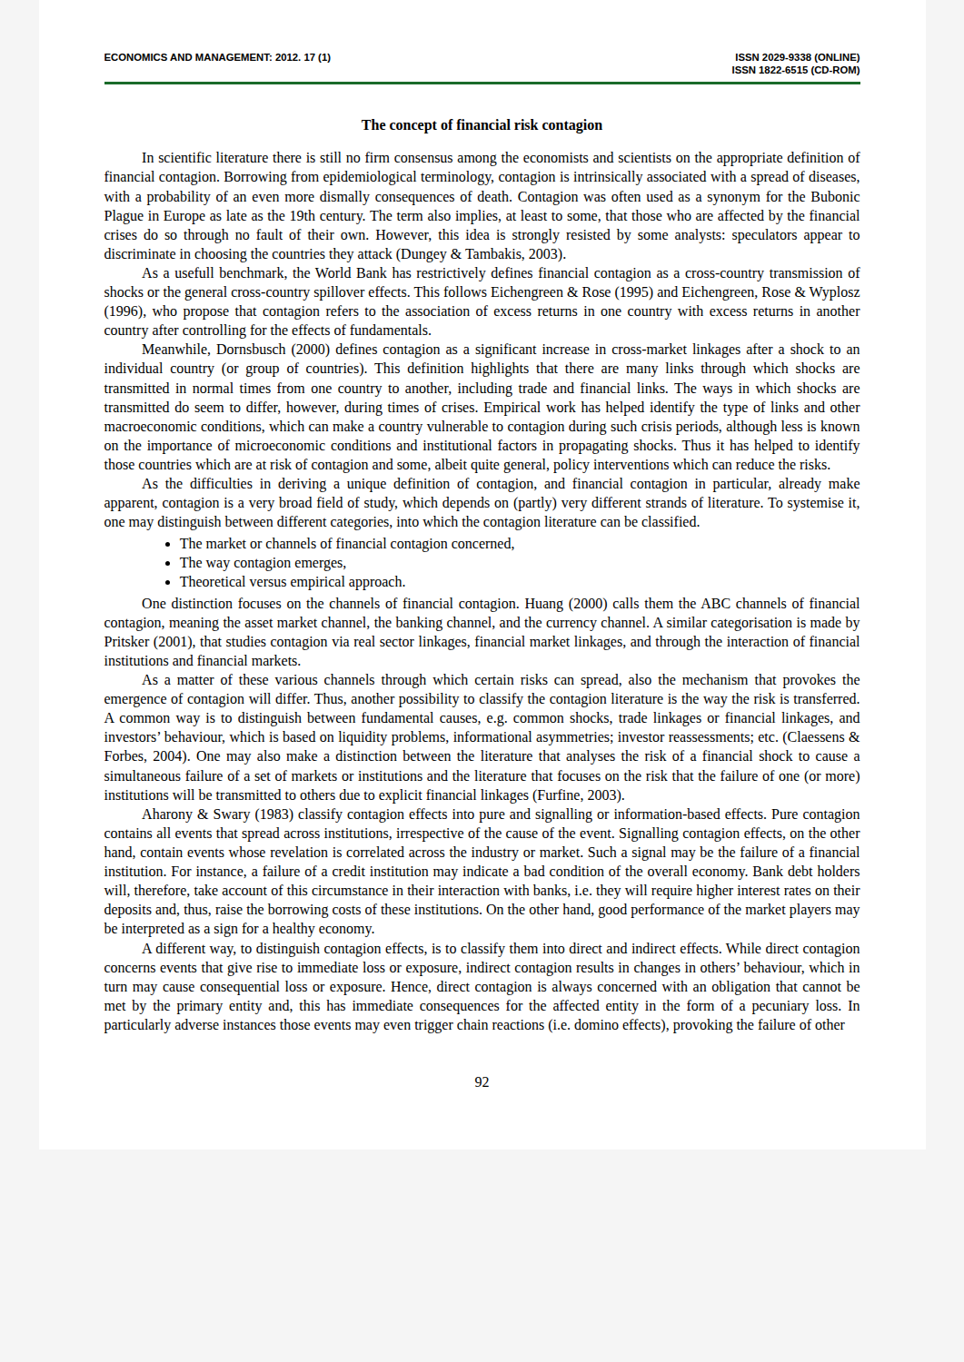ECONOMICS AND MANAGEMENT: 2012. 17 (1)
ISSN 2029-9338 (ONLINE)
ISSN 1822-6515 (CD-ROM)
The concept of financial risk contagion
In scientific literature there is still no firm consensus among the economists and scientists on the appropriate definition of financial contagion. Borrowing from epidemiological terminology, contagion is intrinsically associated with a spread of diseases, with a probability of an even more dismally consequences of death. Contagion was often used as a synonym for the Bubonic Plague in Europe as late as the 19th century. The term also implies, at least to some, that those who are affected by the financial crises do so through no fault of their own. However, this idea is strongly resisted by some analysts: speculators appear to discriminate in choosing the countries they attack (Dungey & Tambakis, 2003).
As a usefull benchmark, the World Bank has restrictively defines financial contagion as a cross-country transmission of shocks or the general cross-country spillover effects. This follows Eichengreen & Rose (1995) and Eichengreen, Rose & Wyplosz (1996), who propose that contagion refers to the association of excess returns in one country with excess returns in another country after controlling for the effects of fundamentals.
Meanwhile, Dornsbusch (2000) defines contagion as a significant increase in cross-market linkages after a shock to an individual country (or group of countries). This definition highlights that there are many links through which shocks are transmitted in normal times from one country to another, including trade and financial links. The ways in which shocks are transmitted do seem to differ, however, during times of crises. Empirical work has helped identify the type of links and other macroeconomic conditions, which can make a country vulnerable to contagion during such crisis periods, although less is known on the importance of microeconomic conditions and institutional factors in propagating shocks. Thus it has helped to identify those countries which are at risk of contagion and some, albeit quite general, policy interventions which can reduce the risks.
As the difficulties in deriving a unique definition of contagion, and financial contagion in particular, already make apparent, contagion is a very broad field of study, which depends on (partly) very different strands of literature. To systemise it, one may distinguish between different categories, into which the contagion literature can be classified.
The market or channels of financial contagion concerned,
The way contagion emerges,
Theoretical versus empirical approach.
One distinction focuses on the channels of financial contagion. Huang (2000) calls them the ABC channels of financial contagion, meaning the asset market channel, the banking channel, and the currency channel. A similar categorisation is made by Pritsker (2001), that studies contagion via real sector linkages, financial market linkages, and through the interaction of financial institutions and financial markets.
As a matter of these various channels through which certain risks can spread, also the mechanism that provokes the emergence of contagion will differ. Thus, another possibility to classify the contagion literature is the way the risk is transferred. A common way is to distinguish between fundamental causes, e.g. common shocks, trade linkages or financial linkages, and investors’ behaviour, which is based on liquidity problems, informational asymmetries; investor reassessments; etc. (Claessens & Forbes, 2004). One may also make a distinction between the literature that analyses the risk of a financial shock to cause a simultaneous failure of a set of markets or institutions and the literature that focuses on the risk that the failure of one (or more) institutions will be transmitted to others due to explicit financial linkages (Furfine, 2003).
Aharony & Swary (1983) classify contagion effects into pure and signalling or information-based effects. Pure contagion contains all events that spread across institutions, irrespective of the cause of the event. Signalling contagion effects, on the other hand, contain events whose revelation is correlated across the industry or market. Such a signal may be the failure of a financial institution. For instance, a failure of a credit institution may indicate a bad condition of the overall economy. Bank debt holders will, therefore, take account of this circumstance in their interaction with banks, i.e. they will require higher interest rates on their deposits and, thus, raise the borrowing costs of these institutions. On the other hand, good performance of the market players may be interpreted as a sign for a healthy economy.
A different way, to distinguish contagion effects, is to classify them into direct and indirect effects. While direct contagion concerns events that give rise to immediate loss or exposure, indirect contagion results in changes in others’ behaviour, which in turn may cause consequential loss or exposure. Hence, direct contagion is always concerned with an obligation that cannot be met by the primary entity and, this has immediate consequences for the affected entity in the form of a pecuniary loss. In particularly adverse instances those events may even trigger chain reactions (i.e. domino effects), provoking the failure of other
92